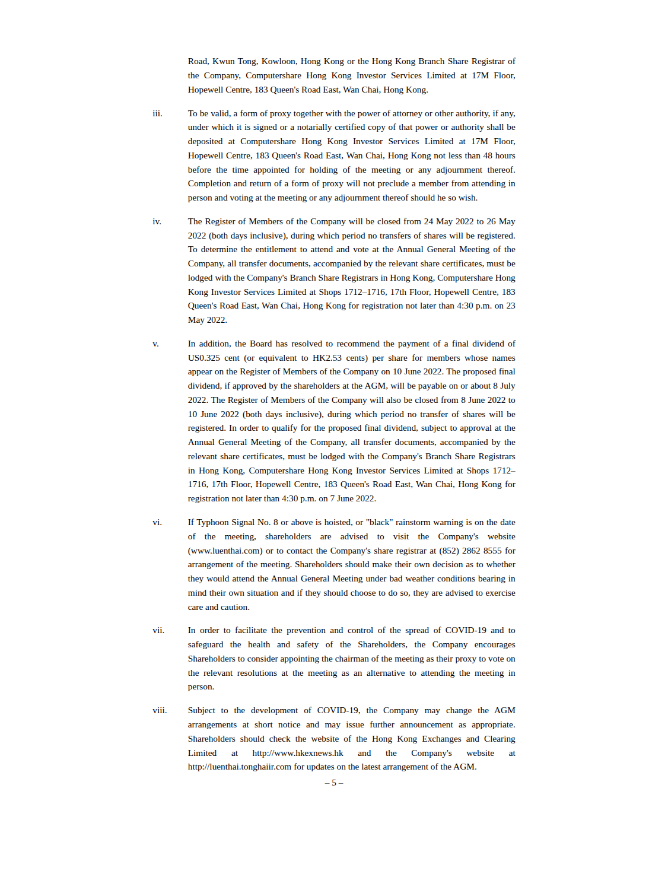Road, Kwun Tong, Kowloon, Hong Kong or the Hong Kong Branch Share Registrar of the Company, Computershare Hong Kong Investor Services Limited at 17M Floor, Hopewell Centre, 183 Queen's Road East, Wan Chai, Hong Kong.
iii. To be valid, a form of proxy together with the power of attorney or other authority, if any, under which it is signed or a notarially certified copy of that power or authority shall be deposited at Computershare Hong Kong Investor Services Limited at 17M Floor, Hopewell Centre, 183 Queen's Road East, Wan Chai, Hong Kong not less than 48 hours before the time appointed for holding of the meeting or any adjournment thereof. Completion and return of a form of proxy will not preclude a member from attending in person and voting at the meeting or any adjournment thereof should he so wish.
iv. The Register of Members of the Company will be closed from 24 May 2022 to 26 May 2022 (both days inclusive), during which period no transfers of shares will be registered. To determine the entitlement to attend and vote at the Annual General Meeting of the Company, all transfer documents, accompanied by the relevant share certificates, must be lodged with the Company's Branch Share Registrars in Hong Kong, Computershare Hong Kong Investor Services Limited at Shops 1712–1716, 17th Floor, Hopewell Centre, 183 Queen's Road East, Wan Chai, Hong Kong for registration not later than 4:30 p.m. on 23 May 2022.
v. In addition, the Board has resolved to recommend the payment of a final dividend of US0.325 cent (or equivalent to HK2.53 cents) per share for members whose names appear on the Register of Members of the Company on 10 June 2022. The proposed final dividend, if approved by the shareholders at the AGM, will be payable on or about 8 July 2022. The Register of Members of the Company will also be closed from 8 June 2022 to 10 June 2022 (both days inclusive), during which period no transfer of shares will be registered. In order to qualify for the proposed final dividend, subject to approval at the Annual General Meeting of the Company, all transfer documents, accompanied by the relevant share certificates, must be lodged with the Company's Branch Share Registrars in Hong Kong, Computershare Hong Kong Investor Services Limited at Shops 1712–1716, 17th Floor, Hopewell Centre, 183 Queen's Road East, Wan Chai, Hong Kong for registration not later than 4:30 p.m. on 7 June 2022.
vi. If Typhoon Signal No. 8 or above is hoisted, or "black" rainstorm warning is on the date of the meeting, shareholders are advised to visit the Company's website (www.luenthai.com) or to contact the Company's share registrar at (852) 2862 8555 for arrangement of the meeting. Shareholders should make their own decision as to whether they would attend the Annual General Meeting under bad weather conditions bearing in mind their own situation and if they should choose to do so, they are advised to exercise care and caution.
vii. In order to facilitate the prevention and control of the spread of COVID-19 and to safeguard the health and safety of the Shareholders, the Company encourages Shareholders to consider appointing the chairman of the meeting as their proxy to vote on the relevant resolutions at the meeting as an alternative to attending the meeting in person.
viii. Subject to the development of COVID-19, the Company may change the AGM arrangements at short notice and may issue further announcement as appropriate. Shareholders should check the website of the Hong Kong Exchanges and Clearing Limited at http://www.hkexnews.hk and the Company's website at http://luenthai.tonghaiir.com for updates on the latest arrangement of the AGM.
– 5 –